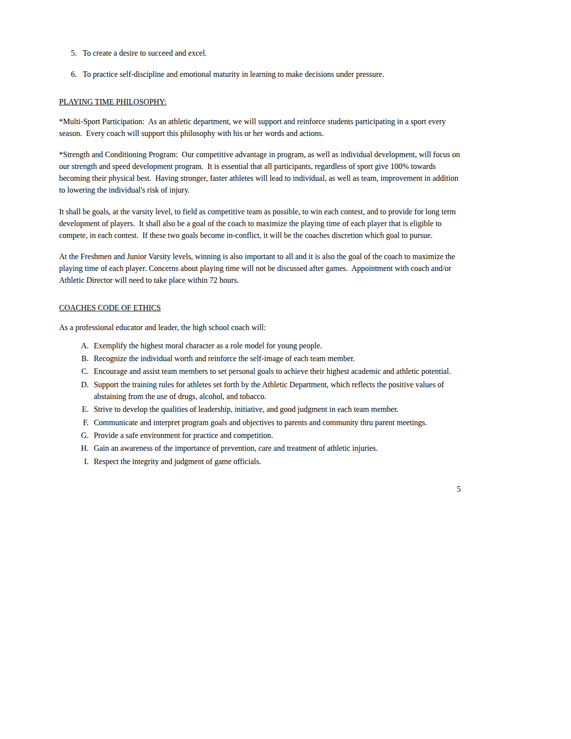To create a desire to succeed and excel.
To practice self-discipline and emotional maturity in learning to make decisions under pressure.
PLAYING TIME PHILOSOPHY:
*Multi-Sport Participation: As an athletic department, we will support and reinforce students participating in a sport every season. Every coach will support this philosophy with his or her words and actions.
*Strength and Conditioning Program: Our competitive advantage in program, as well as individual development, will focus on our strength and speed development program. It is essential that all participants, regardless of sport give 100% towards becoming their physical best. Having stronger, faster athletes will lead to individual, as well as team, improvement in addition to lowering the individual's risk of injury.
It shall be goals, at the varsity level, to field as competitive team as possible, to win each contest, and to provide for long term development of players. It shall also be a goal of the coach to maximize the playing time of each player that is eligible to compete, in each contest. If these two goals become in-conflict, it will be the coaches discretion which goal to pursue.
At the Freshmen and Junior Varsity levels, winning is also important to all and it is also the goal of the coach to maximize the playing time of each player. Concerns about playing time will not be discussed after games. Appointment with coach and/or Athletic Director will need to take place within 72 hours.
COACHES CODE OF ETHICS
As a professional educator and leader, the high school coach will:
Exemplify the highest moral character as a role model for young people.
Recognize the individual worth and reinforce the self-image of each team member.
Encourage and assist team members to set personal goals to achieve their highest academic and athletic potential.
Support the training rules for athletes set forth by the Athletic Department, which reflects the positive values of abstaining from the use of drugs, alcohol, and tobacco.
Strive to develop the qualities of leadership, initiative, and good judgment in each team member.
Communicate and interpret program goals and objectives to parents and community thru parent meetings.
Provide a safe environment for practice and competition.
Gain an awareness of the importance of prevention, care and treatment of athletic injuries.
Respect the integrity and judgment of game officials.
5